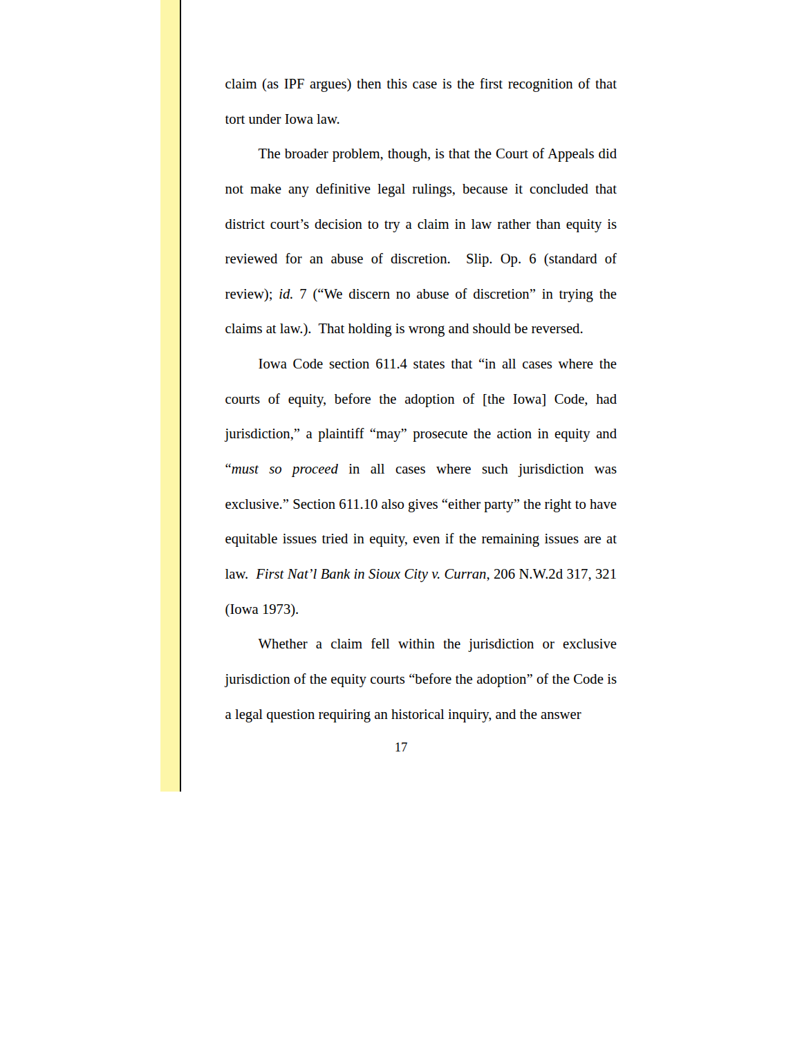claim (as IPF argues) then this case is the first recognition of that tort under Iowa law.
The broader problem, though, is that the Court of Appeals did not make any definitive legal rulings, because it concluded that district court’s decision to try a claim in law rather than equity is reviewed for an abuse of discretion. Slip. Op. 6 (standard of review); id. 7 (“We discern no abuse of discretion” in trying the claims at law.). That holding is wrong and should be reversed.
Iowa Code section 611.4 states that “in all cases where the courts of equity, before the adoption of [the Iowa] Code, had jurisdiction,” a plaintiff “may” prosecute the action in equity and “must so proceed in all cases where such jurisdiction was exclusive.” Section 611.10 also gives “either party” the right to have equitable issues tried in equity, even if the remaining issues are at law. First Nat’l Bank in Sioux City v. Curran, 206 N.W.2d 317, 321 (Iowa 1973).
Whether a claim fell within the jurisdiction or exclusive jurisdiction of the equity courts “before the adoption” of the Code is a legal question requiring an historical inquiry, and the answer
17